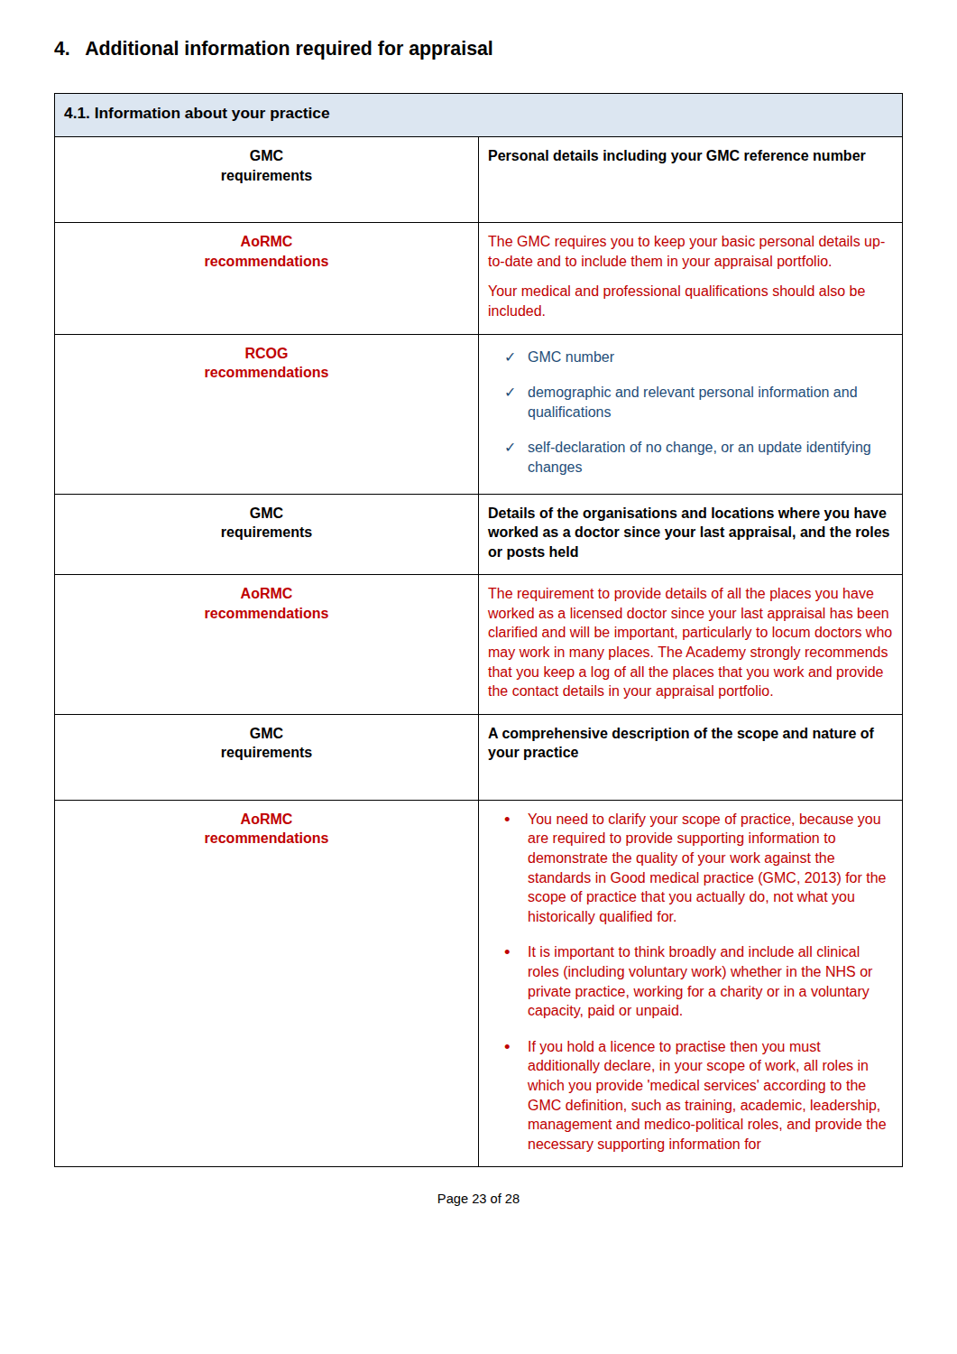4. Additional information required for appraisal
| 4.1. Information about your practice |
| GMC requirements | Personal details including your GMC reference number |
| AoRMC recommendations | The GMC requires you to keep your basic personal details up-to-date and to include them in your appraisal portfolio. Your medical and professional qualifications should also be included. |
| RCOG recommendations | GMC number demographic and relevant personal information and qualifications self-declaration of no change, or an update identifying changes |
| GMC requirements | Details of the organisations and locations where you have worked as a doctor since your last appraisal, and the roles or posts held |
| AoRMC recommendations | The requirement to provide details of all the places you have worked as a licensed doctor since your last appraisal has been clarified and will be important, particularly to locum doctors who may work in many places. The Academy strongly recommends that you keep a log of all the places that you work and provide the contact details in your appraisal portfolio. |
| GMC requirements | A comprehensive description of the scope and nature of your practice |
| AoRMC recommendations | You need to clarify your scope of practice, because you are required to provide supporting information to demonstrate the quality of your work against the standards in Good medical practice (GMC, 2013) for the scope of practice that you actually do, not what you historically qualified for. It is important to think broadly and include all clinical roles (including voluntary work) whether in the NHS or private practice, working for a charity or in a voluntary capacity, paid or unpaid. If you hold a licence to practise then you must additionally declare, in your scope of work, all roles in which you provide 'medical services' according to the GMC definition, such as training, academic, leadership, management and medico-political roles, and provide the necessary supporting information for |
Page 23 of 28